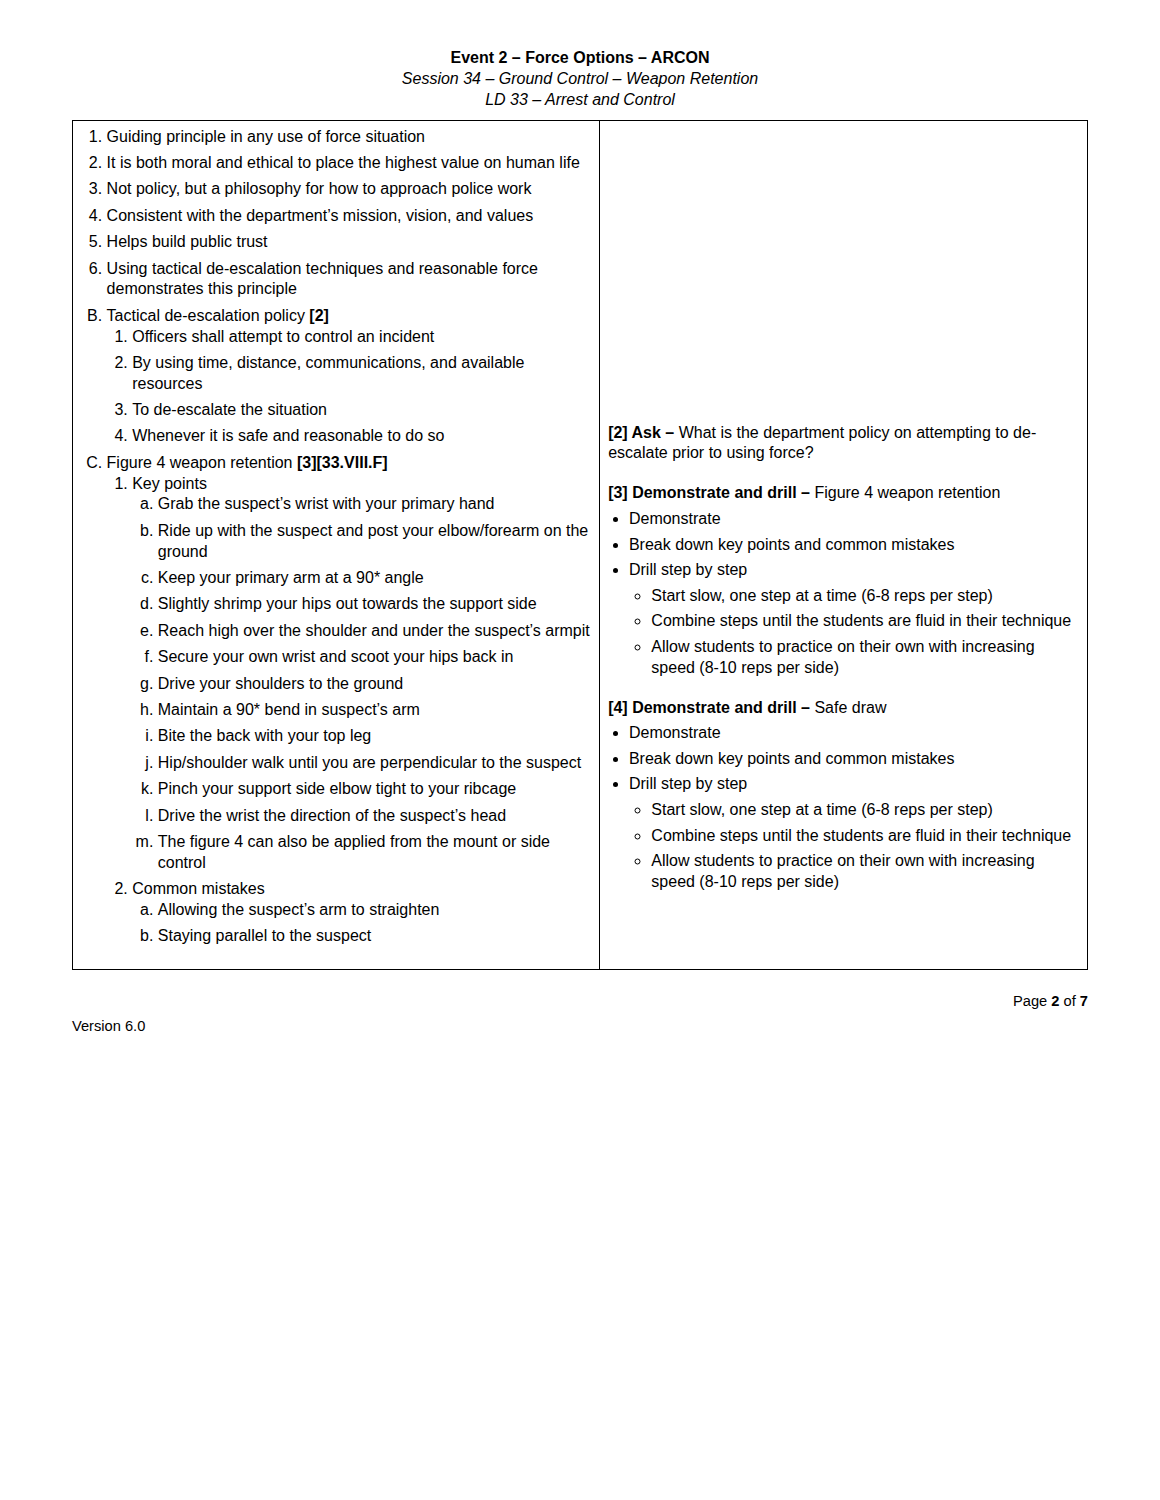Event 2 – Force Options – ARCON
Session 34 – Ground Control – Weapon Retention
LD 33 – Arrest and Control
| Guiding principle in any use of force situation It is both moral and ethical to place the highest value on human life Not policy, but a philosophy for how to approach police work Consistent with the department’s mission, vision, and values Helps build public trust Using tactical de-escalation techniques and reasonable force demonstrates this principle Tactical de-escalation policy [2] Officers shall attempt to control an incident By using time, distance, communications, and available resources To de-escalate the situation Whenever it is safe and reasonable to do so Figure 4 weapon retention [3][33.VIII.F] Key points Grab the suspect’s wrist with your primary hand Ride up with the suspect and post your elbow/forearm on the ground Keep your primary arm at a 90* angle Slightly shrimp your hips out towards the support side Reach high over the shoulder and under the suspect’s armpit Secure your own wrist and scoot your hips back in Drive your shoulders to the ground Maintain a 90* bend in suspect’s arm Bite the back with your top leg Hip/shoulder walk until you are perpendicular to the suspect Pinch your support side elbow tight to your ribcage Drive the wrist the direction of the suspect’s head The figure 4 can also be applied from the mount or side control Common mistakes Allowing the suspect’s arm to straighten Staying parallel to the suspect | [2] Ask – What is the department policy on attempting to de-escalate prior to using force? [3] Demonstrate and drill – Figure 4 weapon retention Demonstrate Break down key points and common mistakes Drill step by step Start slow, one step at a time (6-8 reps per step) Combine steps until the students are fluid in their technique Allow students to practice on their own with increasing speed (8-10 reps per side) [4] Demonstrate and drill – Safe draw Demonstrate Break down key points and common mistakes Drill step by step Start slow, one step at a time (6-8 reps per step) Combine steps until the students are fluid in their technique Allow students to practice on their own with increasing speed (8-10 reps per side) |
Page 2 of 7
Version 6.0